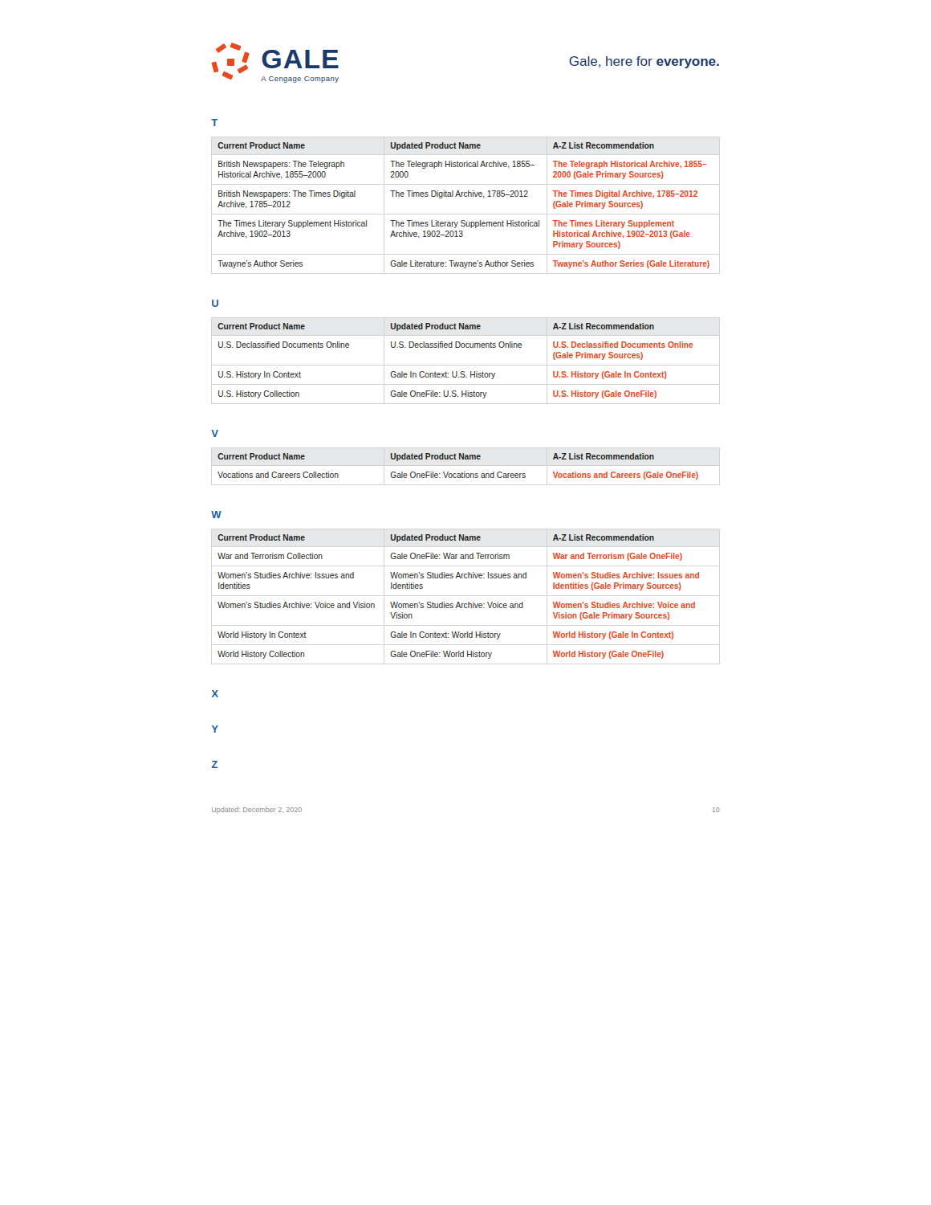GALE
A Cengage Company
Gale, here for everyone.
T
| Current Product Name | Updated Product Name | A-Z List Recommendation |
| --- | --- | --- |
| British Newspapers: The Telegraph Historical Archive, 1855–2000 | The Telegraph Historical Archive, 1855–2000 | The Telegraph Historical Archive, 1855–2000 (Gale Primary Sources) |
| British Newspapers: The Times Digital Archive, 1785–2012 | The Times Digital Archive, 1785–2012 | The Times Digital Archive, 1785–2012 (Gale Primary Sources) |
| The Times Literary Supplement Historical Archive, 1902–2013 | The Times Literary Supplement Historical Archive, 1902–2013 | The Times Literary Supplement Historical Archive, 1902–2013 (Gale Primary Sources) |
| Twayne’s Author Series | Gale Literature: Twayne’s Author Series | Twayne’s Author Series (Gale Literature) |
U
| Current Product Name | Updated Product Name | A-Z List Recommendation |
| --- | --- | --- |
| U.S. Declassified Documents Online | U.S. Declassified Documents Online | U.S. Declassified Documents Online (Gale Primary Sources) |
| U.S. History In Context | Gale In Context: U.S. History | U.S. History (Gale In Context) |
| U.S. History Collection | Gale OneFile: U.S. History | U.S. History (Gale OneFile) |
V
| Current Product Name | Updated Product Name | A-Z List Recommendation |
| --- | --- | --- |
| Vocations and Careers Collection | Gale OneFile: Vocations and Careers | Vocations and Careers (Gale OneFile) |
W
| Current Product Name | Updated Product Name | A-Z List Recommendation |
| --- | --- | --- |
| War and Terrorism Collection | Gale OneFile: War and Terrorism | War and Terrorism (Gale OneFile) |
| Women’s Studies Archive: Issues and Identities | Women’s Studies Archive: Issues and Identities | Women's Studies Archive: Issues and Identities (Gale Primary Sources) |
| Women’s Studies Archive: Voice and Vision | Women’s Studies Archive: Voice and Vision | Women's Studies Archive: Voice and Vision (Gale Primary Sources) |
| World History In Context | Gale In Context: World History | World History (Gale In Context) |
| World History Collection | Gale OneFile: World History | World History (Gale OneFile) |
X
Y
Z
Updated: December 2, 2020 10